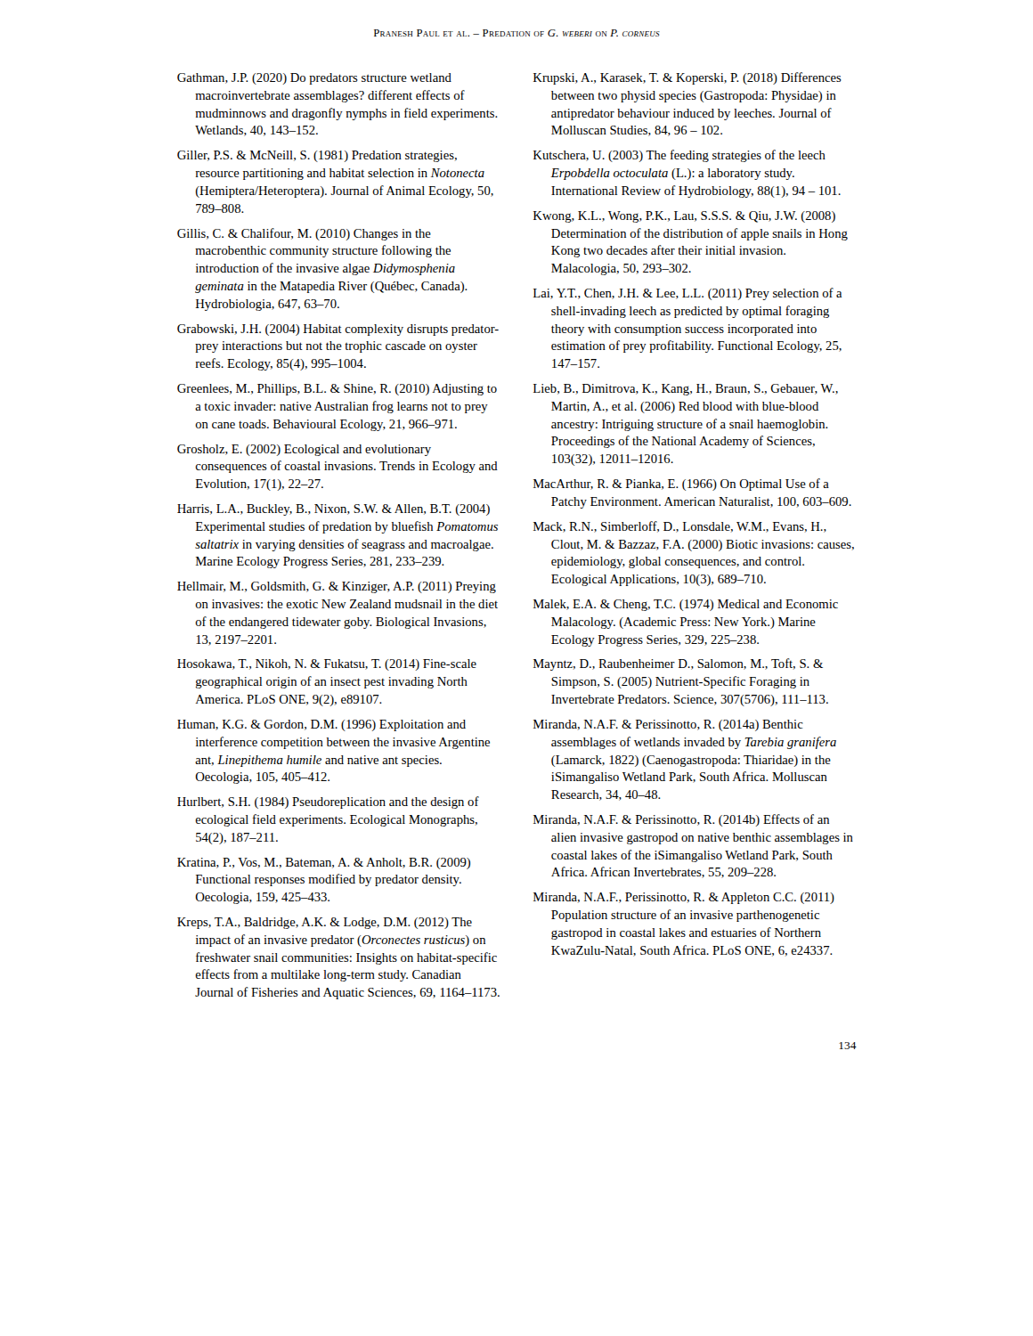Pranesh Paul et al. – Predation of G. weberi on P. corneus
Gathman, J.P. (2020) Do predators structure wetland macroinvertebrate assemblages? different effects of mudminnows and dragonfly nymphs in field experiments. Wetlands, 40, 143–152.
Giller, P.S. & McNeill, S. (1981) Predation strategies, resource partitioning and habitat selection in Notonecta (Hemiptera/Heteroptera). Journal of Animal Ecology, 50, 789–808.
Gillis, C. & Chalifour, M. (2010) Changes in the macrobenthic community structure following the introduction of the invasive algae Didymosphenia geminata in the Matapedia River (Québec, Canada). Hydrobiologia, 647, 63–70.
Grabowski, J.H. (2004) Habitat complexity disrupts predator-prey interactions but not the trophic cascade on oyster reefs. Ecology, 85(4), 995–1004.
Greenlees, M., Phillips, B.L. & Shine, R. (2010) Adjusting to a toxic invader: native Australian frog learns not to prey on cane toads. Behavioural Ecology, 21, 966–971.
Grosholz, E. (2002) Ecological and evolutionary consequences of coastal invasions. Trends in Ecology and Evolution, 17(1), 22–27.
Harris, L.A., Buckley, B., Nixon, S.W. & Allen, B.T. (2004) Experimental studies of predation by bluefish Pomatomus saltatrix in varying densities of seagrass and macroalgae. Marine Ecology Progress Series, 281, 233–239.
Hellmair, M., Goldsmith, G. & Kinziger, A.P. (2011) Preying on invasives: the exotic New Zealand mudsnail in the diet of the endangered tidewater goby. Biological Invasions, 13, 2197–2201.
Hosokawa, T., Nikoh, N. & Fukatsu, T. (2014) Fine-scale geographical origin of an insect pest invading North America. PLoS ONE, 9(2), e89107.
Human, K.G. & Gordon, D.M. (1996) Exploitation and interference competition between the invasive Argentine ant, Linepithema humile and native ant species. Oecologia, 105, 405–412.
Hurlbert, S.H. (1984) Pseudoreplication and the design of ecological field experiments. Ecological Monographs, 54(2), 187–211.
Kratina, P., Vos, M., Bateman, A. & Anholt, B.R. (2009) Functional responses modified by predator density. Oecologia, 159, 425–433.
Kreps, T.A., Baldridge, A.K. & Lodge, D.M. (2012) The impact of an invasive predator (Orconectes rusticus) on freshwater snail communities: Insights on habitat-specific effects from a multilake long-term study. Canadian Journal of Fisheries and Aquatic Sciences, 69, 1164–1173.
Krupski, A., Karasek, T. & Koperski, P. (2018) Differences between two physid species (Gastropoda: Physidae) in antipredator behaviour induced by leeches. Journal of Molluscan Studies, 84, 96 – 102.
Kutschera, U. (2003) The feeding strategies of the leech Erpobdella octoculata (L.): a laboratory study. International Review of Hydrobiology, 88(1), 94 – 101.
Kwong, K.L., Wong, P.K., Lau, S.S.S. & Qiu, J.W. (2008) Determination of the distribution of apple snails in Hong Kong two decades after their initial invasion. Malacologia, 50, 293–302.
Lai, Y.T., Chen, J.H. & Lee, L.L. (2011) Prey selection of a shell-invading leech as predicted by optimal foraging theory with consumption success incorporated into estimation of prey profitability. Functional Ecology, 25, 147–157.
Lieb, B., Dimitrova, K., Kang, H., Braun, S., Gebauer, W., Martin, A., et al. (2006) Red blood with blue-blood ancestry: Intriguing structure of a snail haemoglobin. Proceedings of the National Academy of Sciences, 103(32), 12011–12016.
MacArthur, R. & Pianka, E. (1966) On Optimal Use of a Patchy Environment. American Naturalist, 100, 603–609.
Mack, R.N., Simberloff, D., Lonsdale, W.M., Evans, H., Clout, M. & Bazzaz, F.A. (2000) Biotic invasions: causes, epidemiology, global consequences, and control. Ecological Applications, 10(3), 689–710.
Malek, E.A. & Cheng, T.C. (1974) Medical and Economic Malacology. (Academic Press: New York.) Marine Ecology Progress Series, 329, 225–238.
Mayntz, D., Raubenheimer D., Salomon, M., Toft, S. & Simpson, S. (2005) Nutrient-Specific Foraging in Invertebrate Predators. Science, 307(5706), 111–113.
Miranda, N.A.F. & Perissinotto, R. (2014a) Benthic assemblages of wetlands invaded by Tarebia granifera (Lamarck, 1822) (Caenogastropoda: Thiaridae) in the iSimangaliso Wetland Park, South Africa. Molluscan Research, 34, 40–48.
Miranda, N.A.F. & Perissinotto, R. (2014b) Effects of an alien invasive gastropod on native benthic assemblages in coastal lakes of the iSimangaliso Wetland Park, South Africa. African Invertebrates, 55, 209–228.
Miranda, N.A.F., Perissinotto, R. & Appleton C.C. (2011) Population structure of an invasive parthenogenetic gastropod in coastal lakes and estuaries of Northern KwaZulu-Natal, South Africa. PLoS ONE, 6, e24337.
134